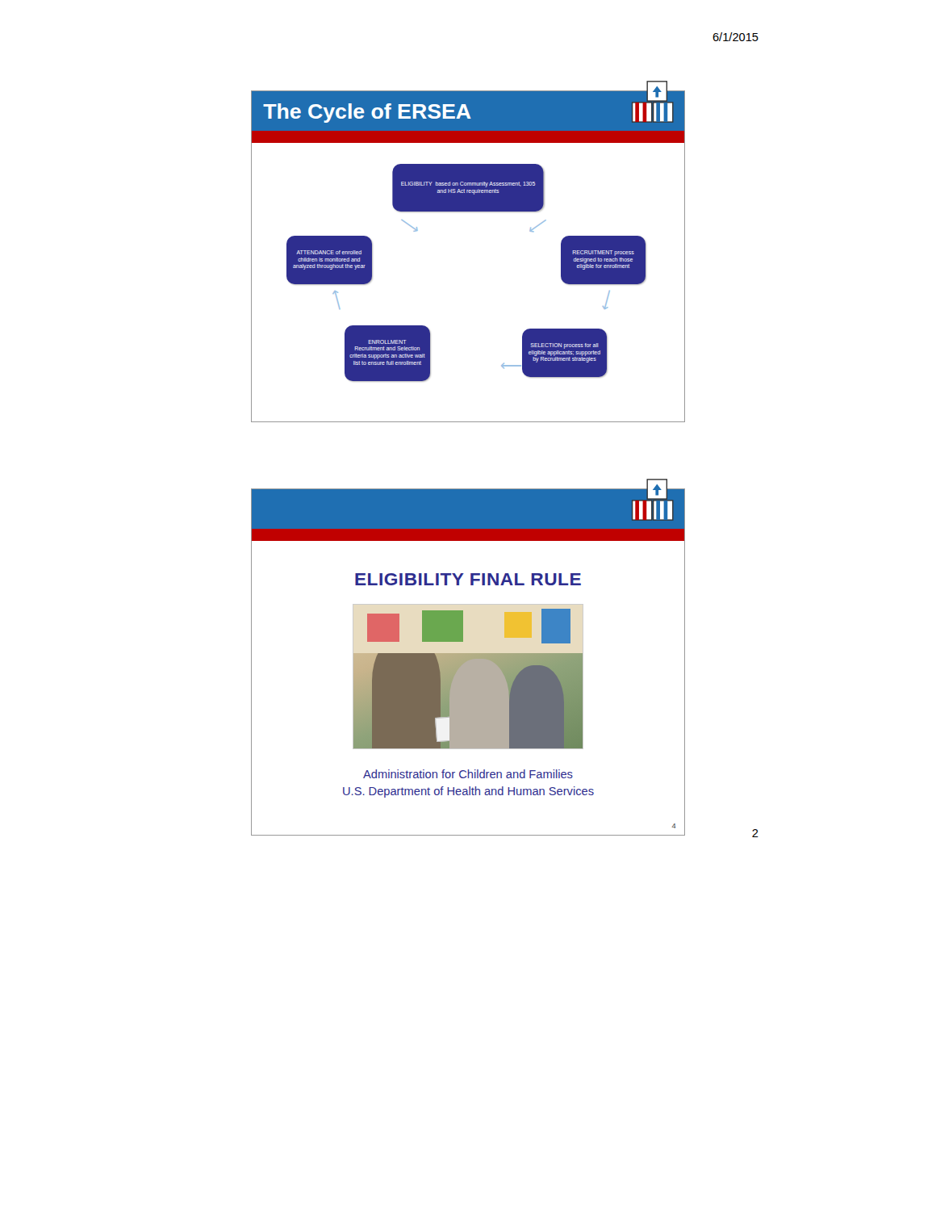6/1/2015
The Cycle of ERSEA
ELIGIBILITY based on Community Assessment, 1305 and HS Act requirements
RECRUITMENT process designed to reach those eligible for enrollment
SELECTION process for all eligible applicants; supported by Recruitment strategies
ENROLLMENT
Recruitment and Selection criteria supports an active wait list to ensure full enrollment
ATTENDANCE of enrolled children is monitored and analyzed throughout the year
⟶
⟶
⟶
⟶
⟶
ELIGIBILITY FINAL RULE
Administration for Children and Families
U.S. Department of Health and Human Services
4
2